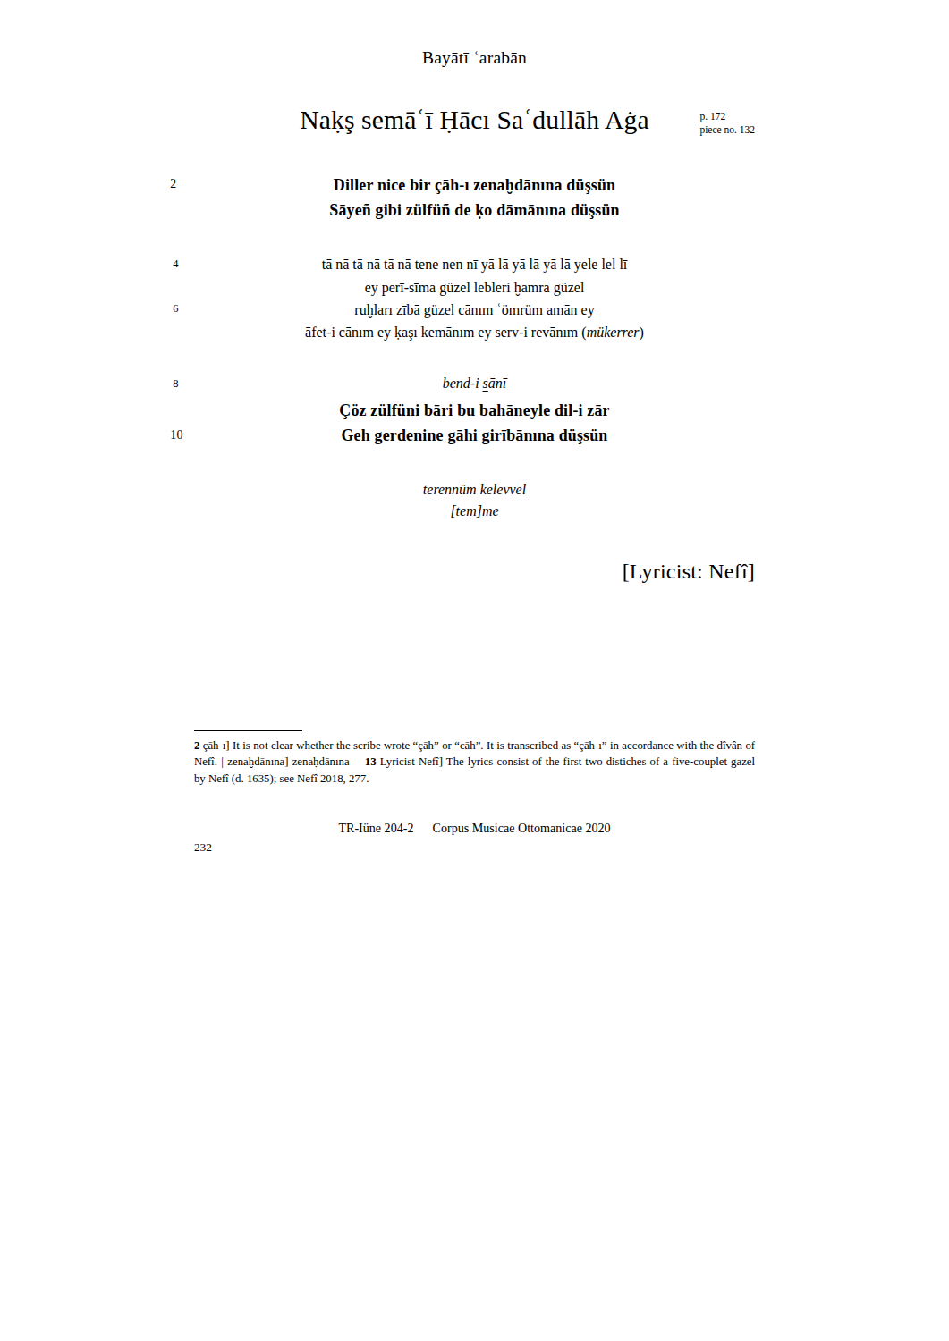Bayātī ʿarabān
p. 172
piece no. 132
Naḳş semāʿī Ḥācı Saʿdullāh Aġa
2 Diller nice bir çāh-ı zenaḫdānına düşsün
Sāyeñ gibi zülfüñ de ḳo dāmānına düşsün
4tā nā tā nā tā nā tene nen nī yā lā yā lā yā lā yele lel lī
ey perī-sīmā güzel lebleri ḫamrā güzel
6ruḫları zībā güzel cānım ʿömrüm amān ey
āfet-i cānım ey ḳaşı kemānım ey serv-i revānım (mükerrer)
8bend-i sānī
Çöz zülfüni bāri bu bahāneyle dil-i zār
10 Geh gerdenine gāhi girībānına düşsün
terennüm kelevvel
[tem]me
[Lyricist: Nefî]
2 çāh-ı] It is not clear whether the scribe wrote “çāh” or “cāh”. It is transcribed as “çāh-ı” in accordance with the dîvân of Nefî.|zenaḫdānına] zenaḥdānına 13 Lyricist Nefî] The lyrics consist of the first two distiches of a five-couplet gazel by Nefî (d. 1635); see Nefî 2018, 277.
TR-Iüne 204-2 Corpus Musicae Ottomanicae 2020
232